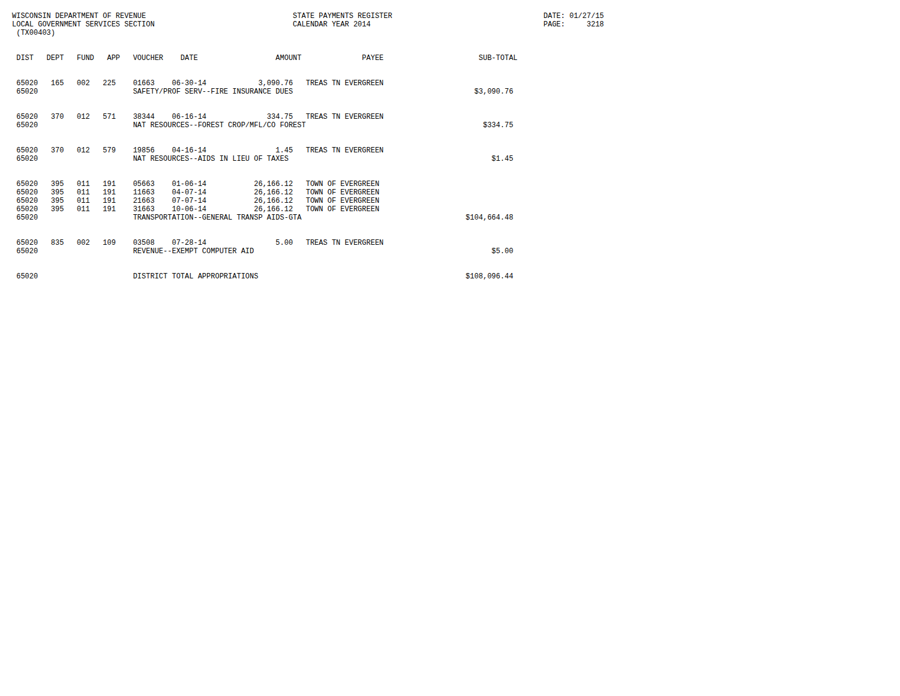WISCONSIN DEPARTMENT OF REVENUE STATE PAYMENTS REGISTER DATE: 01/27/15 LOCAL GOVERNMENT SERVICES SECTION CALENDAR YEAR 2014 PAGE: 3218 (TX00403) DIST DEPT FUND APP VOUCHER DATE AMOUNT PAYEE SUB-TOTAL 65020 165 002 225 01663 06-30-14 3,090.76 TREAS TN EVERGREEN 65020 SAFETY/PROF SERV--FIRE INSURANCE DUES $3,090.76 65020 370 012 571 38344 06-16-14 334.75 TREAS TN EVERGREEN 65020 NAT RESOURCES--FOREST CROP/MFL/CO FOREST $334.75 65020 370 012 579 19856 04-16-14 1.45 TREAS TN EVERGREEN 65020 NAT RESOURCES--AIDS IN LIEU OF TAXES $1.45 65020 395 011 191 05663 01-06-14 26,166.12 TOWN OF EVERGREEN 65020 395 011 191 11663 04-07-14 26,166.12 TOWN OF EVERGREEN 65020 395 011 191 21663 07-07-14 26,166.12 TOWN OF EVERGREEN 65020 395 011 191 31663 10-06-14 26,166.12 TOWN OF EVERGREEN 65020 TRANSPORTATION--GENERAL TRANSP AIDS-GTA $104,664.48 65020 835 002 109 03508 07-28-14 5.00 TREAS TN EVERGREEN 65020 REVENUE--EXEMPT COMPUTER AID $5.00 65020 DISTRICT TOTAL APPROPRIATIONS $108,096.44